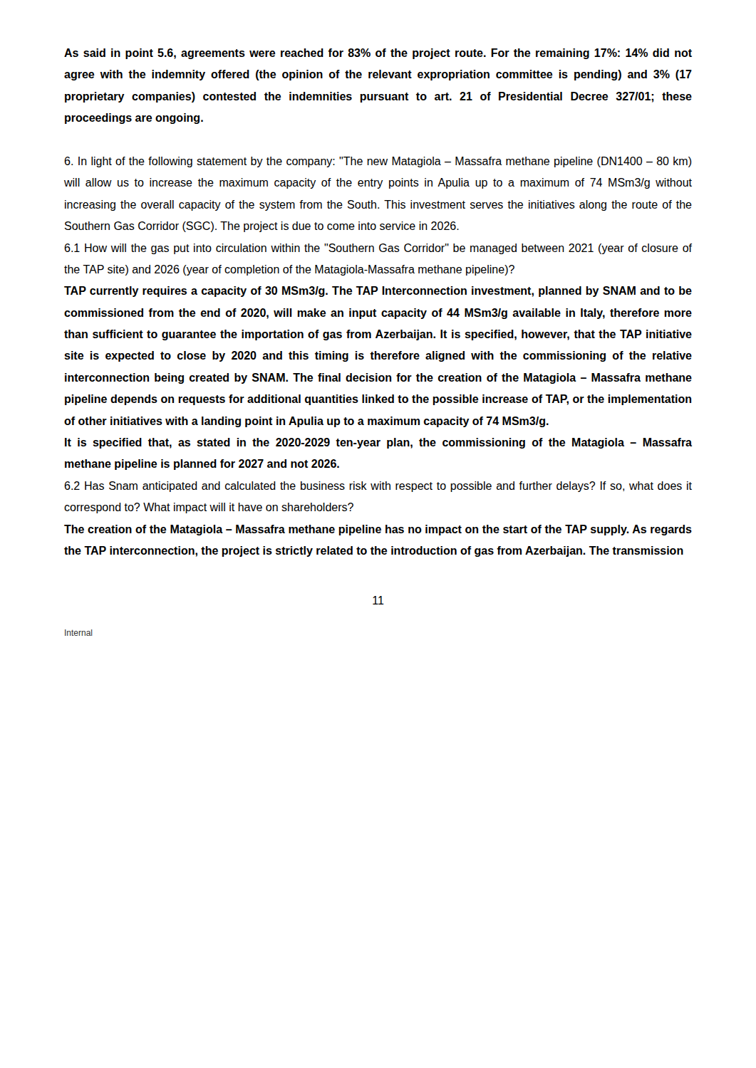As said in point 5.6, agreements were reached for 83% of the project route. For the remaining 17%: 14% did not agree with the indemnity offered (the opinion of the relevant expropriation committee is pending) and 3% (17 proprietary companies) contested the indemnities pursuant to art. 21 of Presidential Decree 327/01; these proceedings are ongoing.
6. In light of the following statement by the company: "The new Matagiola – Massafra methane pipeline (DN1400 – 80 km) will allow us to increase the maximum capacity of the entry points in Apulia up to a maximum of 74 MSm3/g without increasing the overall capacity of the system from the South. This investment serves the initiatives along the route of the Southern Gas Corridor (SGC). The project is due to come into service in 2026.
6.1 How will the gas put into circulation within the "Southern Gas Corridor" be managed between 2021 (year of closure of the TAP site) and 2026 (year of completion of the Matagiola-Massafra methane pipeline)?
TAP currently requires a capacity of 30 MSm3/g. The TAP Interconnection investment, planned by SNAM and to be commissioned from the end of 2020, will make an input capacity of 44 MSm3/g available in Italy, therefore more than sufficient to guarantee the importation of gas from Azerbaijan. It is specified, however, that the TAP initiative site is expected to close by 2020 and this timing is therefore aligned with the commissioning of the relative interconnection being created by SNAM. The final decision for the creation of the Matagiola – Massafra methane pipeline depends on requests for additional quantities linked to the possible increase of TAP, or the implementation of other initiatives with a landing point in Apulia up to a maximum capacity of 74 MSm3/g.
It is specified that, as stated in the 2020-2029 ten-year plan, the commissioning of the Matagiola – Massafra methane pipeline is planned for 2027 and not 2026.
6.2 Has Snam anticipated and calculated the business risk with respect to possible and further delays? If so, what does it correspond to? What impact will it have on shareholders?
The creation of the Matagiola – Massafra methane pipeline has no impact on the start of the TAP supply. As regards the TAP interconnection, the project is strictly related to the introduction of gas from Azerbaijan. The transmission
11
Internal